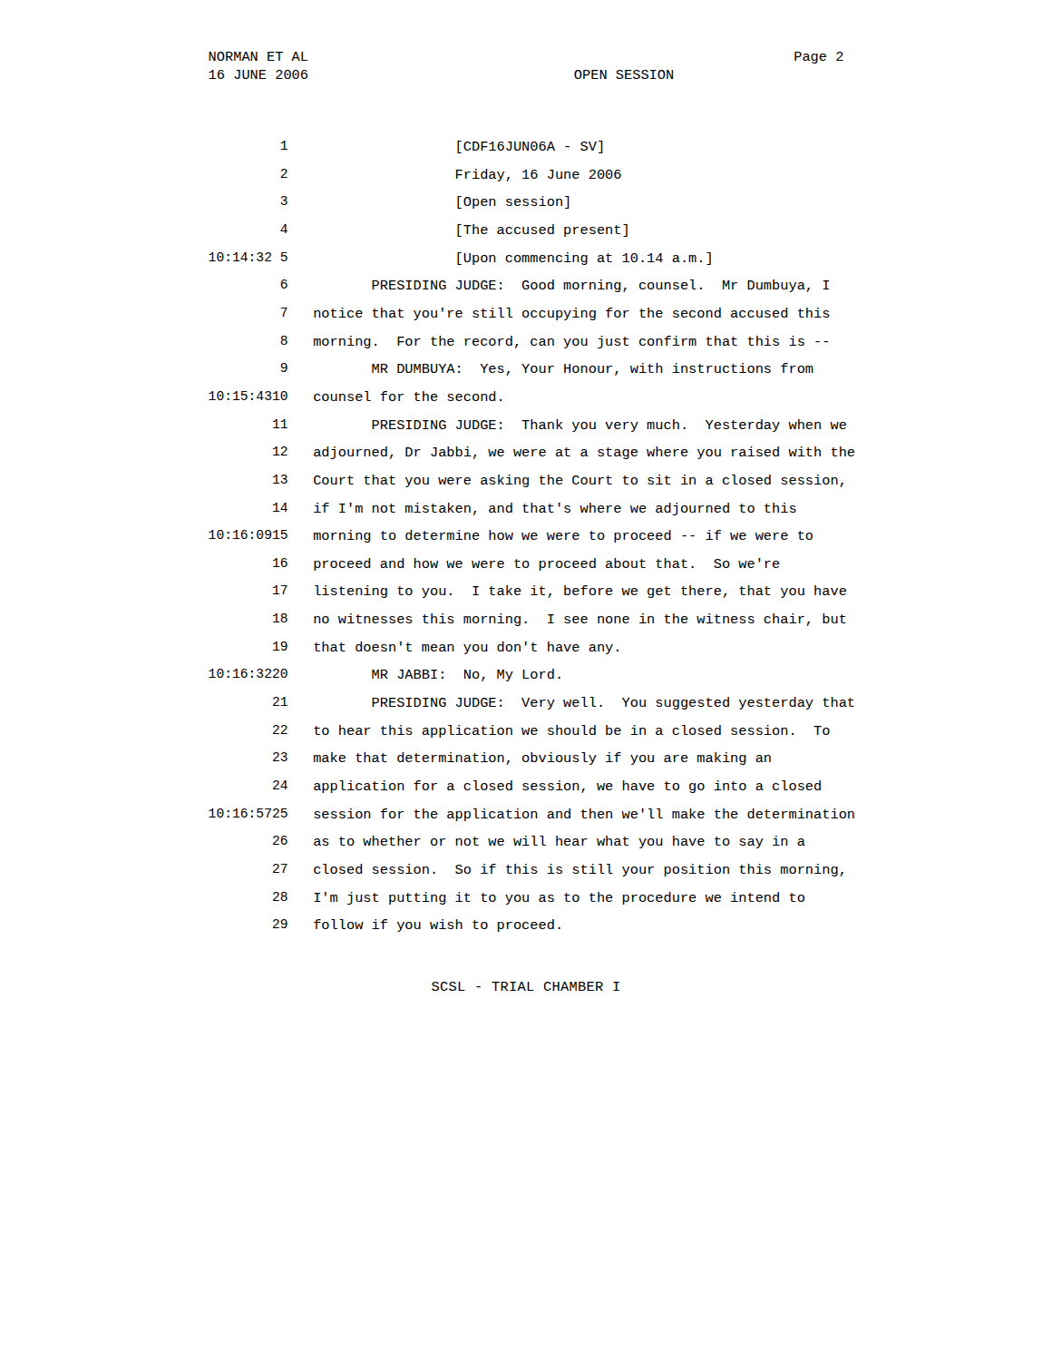NORMAN ET AL
Page 2
16 JUNE 2006
OPEN SESSION
| | 1 | [CDF16JUN06A - SV] |
| | 2 | Friday, 16 June 2006 |
| | 3 | [Open session] |
| | 4 | [The accused present] |
| 10:14:32 | 5 | [Upon commencing at 10.14 a.m.] |
| | 6 | PRESIDING JUDGE: Good morning, counsel. Mr Dumbuya, I |
| | 7 | notice that you're still occupying for the second accused this |
| | 8 | morning. For the record, can you just confirm that this is -- |
| | 9 | MR DUMBUYA: Yes, Your Honour, with instructions from |
| 10:15:43 | 10 | counsel for the second. |
| | 11 | PRESIDING JUDGE: Thank you very much. Yesterday when we |
| | 12 | adjourned, Dr Jabbi, we were at a stage where you raised with the |
| | 13 | Court that you were asking the Court to sit in a closed session, |
| | 14 | if I'm not mistaken, and that's where we adjourned to this |
| 10:16:09 | 15 | morning to determine how we were to proceed -- if we were to |
| | 16 | proceed and how we were to proceed about that. So we're |
| | 17 | listening to you. I take it, before we get there, that you have |
| | 18 | no witnesses this morning. I see none in the witness chair, but |
| | 19 | that doesn't mean you don't have any. |
| 10:16:32 | 20 | MR JABBI: No, My Lord. |
| | 21 | PRESIDING JUDGE: Very well. You suggested yesterday that |
| | 22 | to hear this application we should be in a closed session. To |
| | 23 | make that determination, obviously if you are making an |
| | 24 | application for a closed session, we have to go into a closed |
| 10:16:57 | 25 | session for the application and then we'll make the determination |
| | 26 | as to whether or not we will hear what you have to say in a |
| | 27 | closed session. So if this is still your position this morning, |
| | 28 | I'm just putting it to you as to the procedure we intend to |
| | 29 | follow if you wish to proceed. |
SCSL - TRIAL CHAMBER I